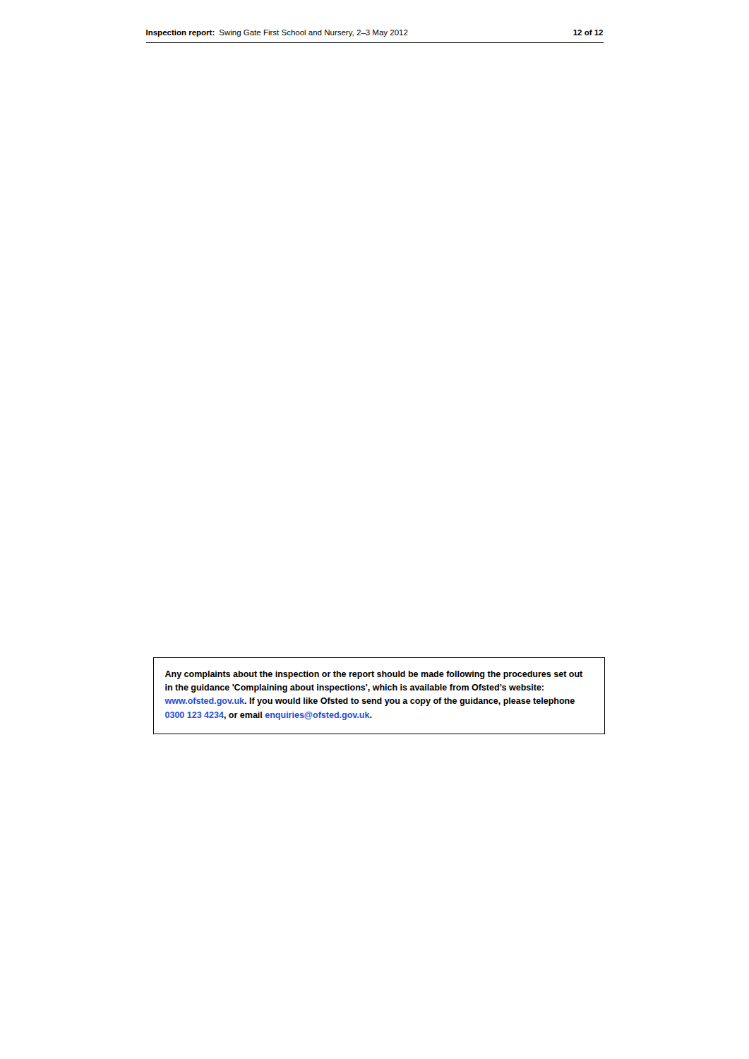Inspection report: Swing Gate First School and Nursery, 2–3 May 2012
12 of 12
Any complaints about the inspection or the report should be made following the procedures set out in the guidance 'Complaining about inspections', which is available from Ofsted’s website: www.ofsted.gov.uk. If you would like Ofsted to send you a copy of the guidance, please telephone 0300 123 4234, or email enquiries@ofsted.gov.uk.